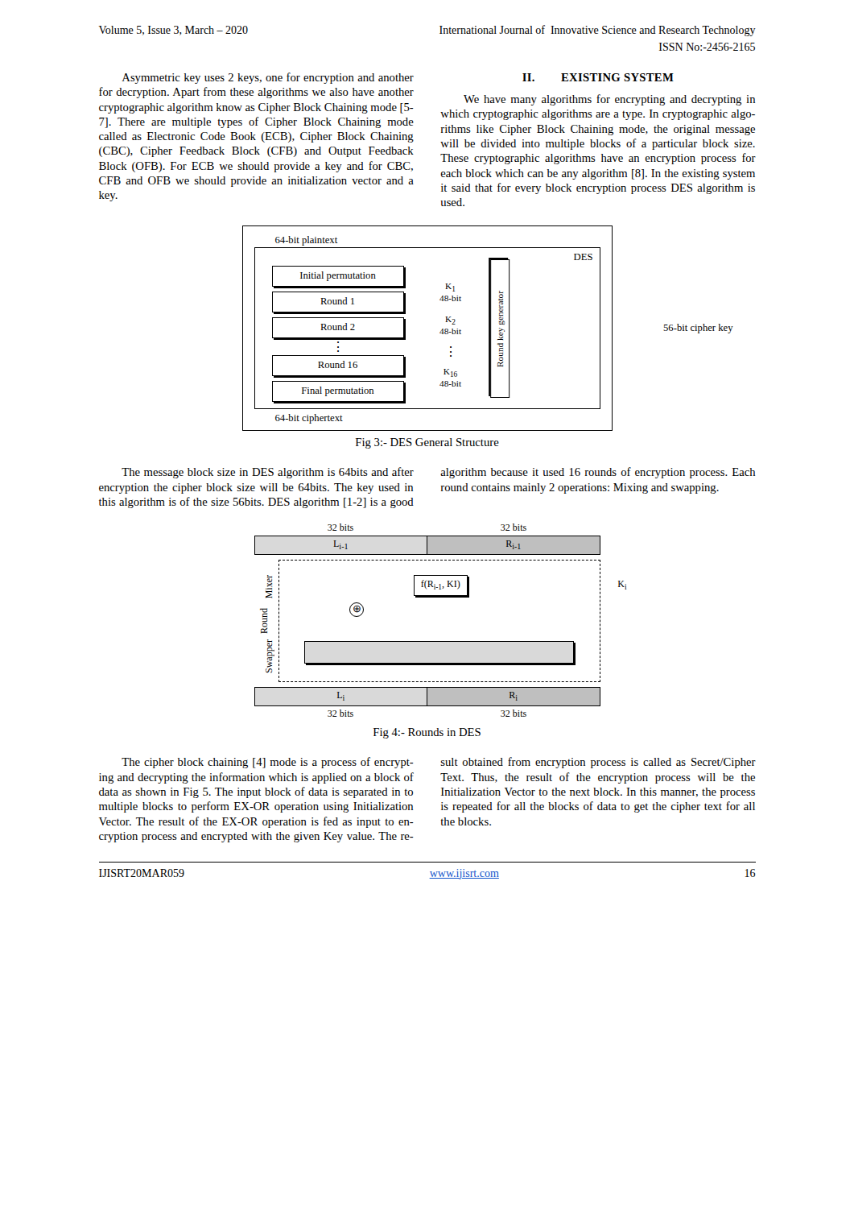Volume 5, Issue 3, March – 2020
International Journal of Innovative Science and Research Technology
ISSN No:-2456-2165
Asymmetric key uses 2 keys, one for encryption and another for decryption. Apart from these algorithms we also have another cryptographic algorithm know as Cipher Block Chaining mode [5-7]. There are multiple types of Cipher Block Chaining mode called as Electronic Code Book (ECB), Cipher Block Chaining (CBC), Cipher Feedback Block (CFB) and Output Feedback Block (OFB). For ECB we should provide a key and for CBC, CFB and OFB we should provide an initialization vector and a key.
II. EXISTING SYSTEM
We have many algorithms for encrypting and decrypting in which cryptographic algorithms are a type. In cryptographic algorithms like Cipher Block Chaining mode, the original message will be divided into multiple blocks of a particular block size. These cryptographic algorithms have an encryption process for each block which can be any algorithm [8]. In the existing system it said that for every block encryption process DES algorithm is used.
64-bit plaintext
DES
Initial permutation
Round 1
Round 2
⋮
Round 16
Final permutation
K1
48-bit
K2
48-bit
⋮
K16
48-bit
Round key generator
64-bit ciphertext
56-bit cipher key
Fig 3:- DES General Structure
The message block size in DES algorithm is 64bits and after encryption the cipher block size will be 64bits. The key used in this algorithm is of the size 56bits. DES algorithm [1-2] is a good algorithm because it used 16 rounds of encryption process. Each round contains mainly 2 operations: Mixing and swapping.
32 bits 32 bits
Li-1
Ri-1
Round
Mixer Swapper
f(Ri-1, KI)
⊕
Ki
Li
Ri
32 bits 32 bits
Fig 4:- Rounds in DES
The cipher block chaining [4] mode is a process of encrypting and decrypting the information which is applied on a block of data as shown in Fig 5. The input block of data is separated in to multiple blocks to perform EX-OR operation using Initialization Vector. The result of the EX-OR operation is fed as input to encryption process and encrypted with the given Key value. The result obtained from encryption process is called as Secret/Cipher Text. Thus, the result of the encryption process will be the Initialization Vector to the next block. In this manner, the process is repeated for all the blocks of data to get the cipher text for all the blocks.
IJISRT20MAR059
www.ijisrt.com
16